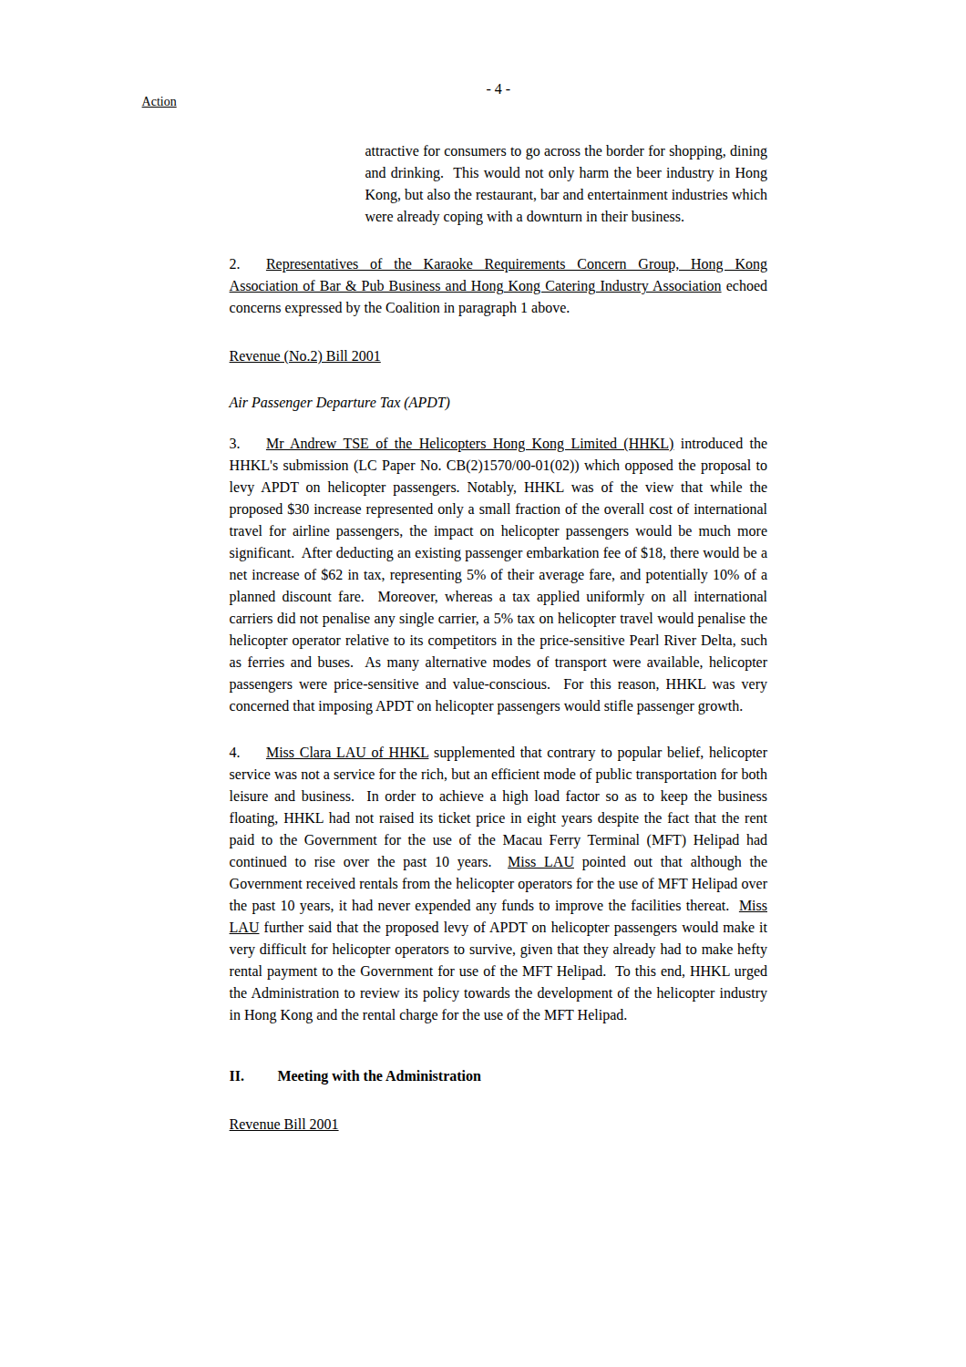Action
- 4 -
attractive for consumers to go across the border for shopping, dining and drinking. This would not only harm the beer industry in Hong Kong, but also the restaurant, bar and entertainment industries which were already coping with a downturn in their business.
2. Representatives of the Karaoke Requirements Concern Group, Hong Kong Association of Bar & Pub Business and Hong Kong Catering Industry Association echoed concerns expressed by the Coalition in paragraph 1 above.
Revenue (No.2) Bill 2001
Air Passenger Departure Tax (APDT)
3. Mr Andrew TSE of the Helicopters Hong Kong Limited (HHKL) introduced the HHKL's submission (LC Paper No. CB(2)1570/00-01(02)) which opposed the proposal to levy APDT on helicopter passengers. Notably, HHKL was of the view that while the proposed $30 increase represented only a small fraction of the overall cost of international travel for airline passengers, the impact on helicopter passengers would be much more significant. After deducting an existing passenger embarkation fee of $18, there would be a net increase of $62 in tax, representing 5% of their average fare, and potentially 10% of a planned discount fare. Moreover, whereas a tax applied uniformly on all international carriers did not penalise any single carrier, a 5% tax on helicopter travel would penalise the helicopter operator relative to its competitors in the price-sensitive Pearl River Delta, such as ferries and buses. As many alternative modes of transport were available, helicopter passengers were price-sensitive and value-conscious. For this reason, HHKL was very concerned that imposing APDT on helicopter passengers would stifle passenger growth.
4. Miss Clara LAU of HHKL supplemented that contrary to popular belief, helicopter service was not a service for the rich, but an efficient mode of public transportation for both leisure and business. In order to achieve a high load factor so as to keep the business floating, HHKL had not raised its ticket price in eight years despite the fact that the rent paid to the Government for the use of the Macau Ferry Terminal (MFT) Helipad had continued to rise over the past 10 years. Miss LAU pointed out that although the Government received rentals from the helicopter operators for the use of MFT Helipad over the past 10 years, it had never expended any funds to improve the facilities thereat. Miss LAU further said that the proposed levy of APDT on helicopter passengers would make it very difficult for helicopter operators to survive, given that they already had to make hefty rental payment to the Government for use of the MFT Helipad. To this end, HHKL urged the Administration to review its policy towards the development of the helicopter industry in Hong Kong and the rental charge for the use of the MFT Helipad.
II. Meeting with the Administration
Revenue Bill 2001